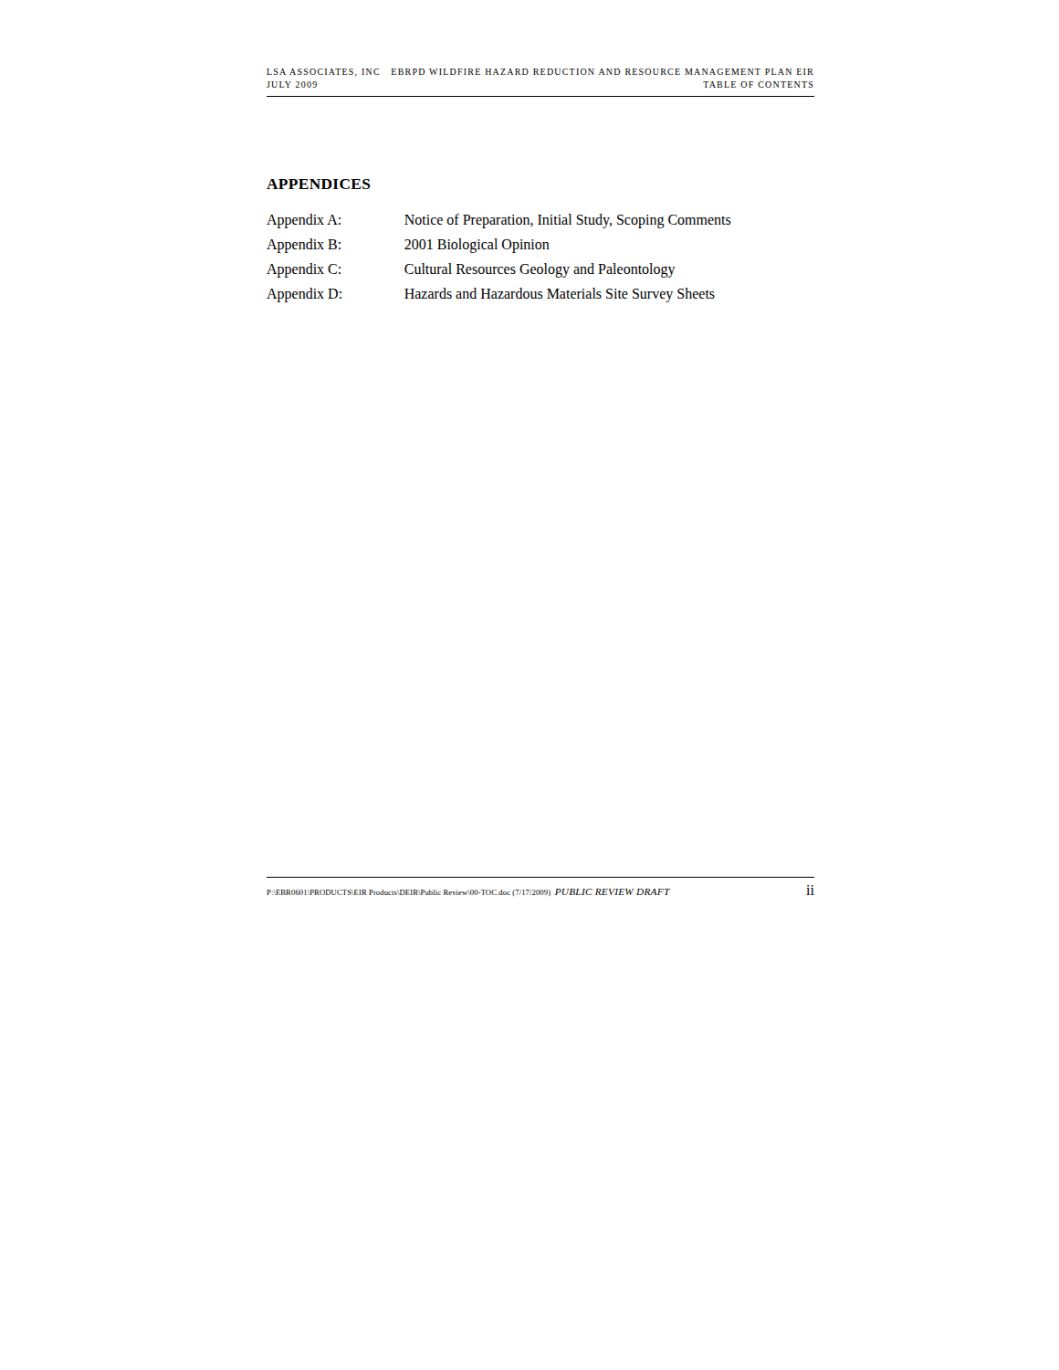LSA ASSOCIATES, INC
JULY 2009
EBRPD WILDFIRE HAZARD REDUCTION AND RESOURCE MANAGEMENT PLAN EIR
TABLE OF CONTENTS
APPENDICES
| Appendix A: | Notice of Preparation, Initial Study, Scoping Comments |
| Appendix B: | 2001 Biological Opinion |
| Appendix C: | Cultural Resources Geology and Paleontology |
| Appendix D: | Hazards and Hazardous Materials Site Survey Sheets |
P:\EBR0601\PRODUCTS\EIR Products\DEIR\Public Review\00-TOC.doc (7/17/2009) PUBLIC REVIEW DRAFT
ii